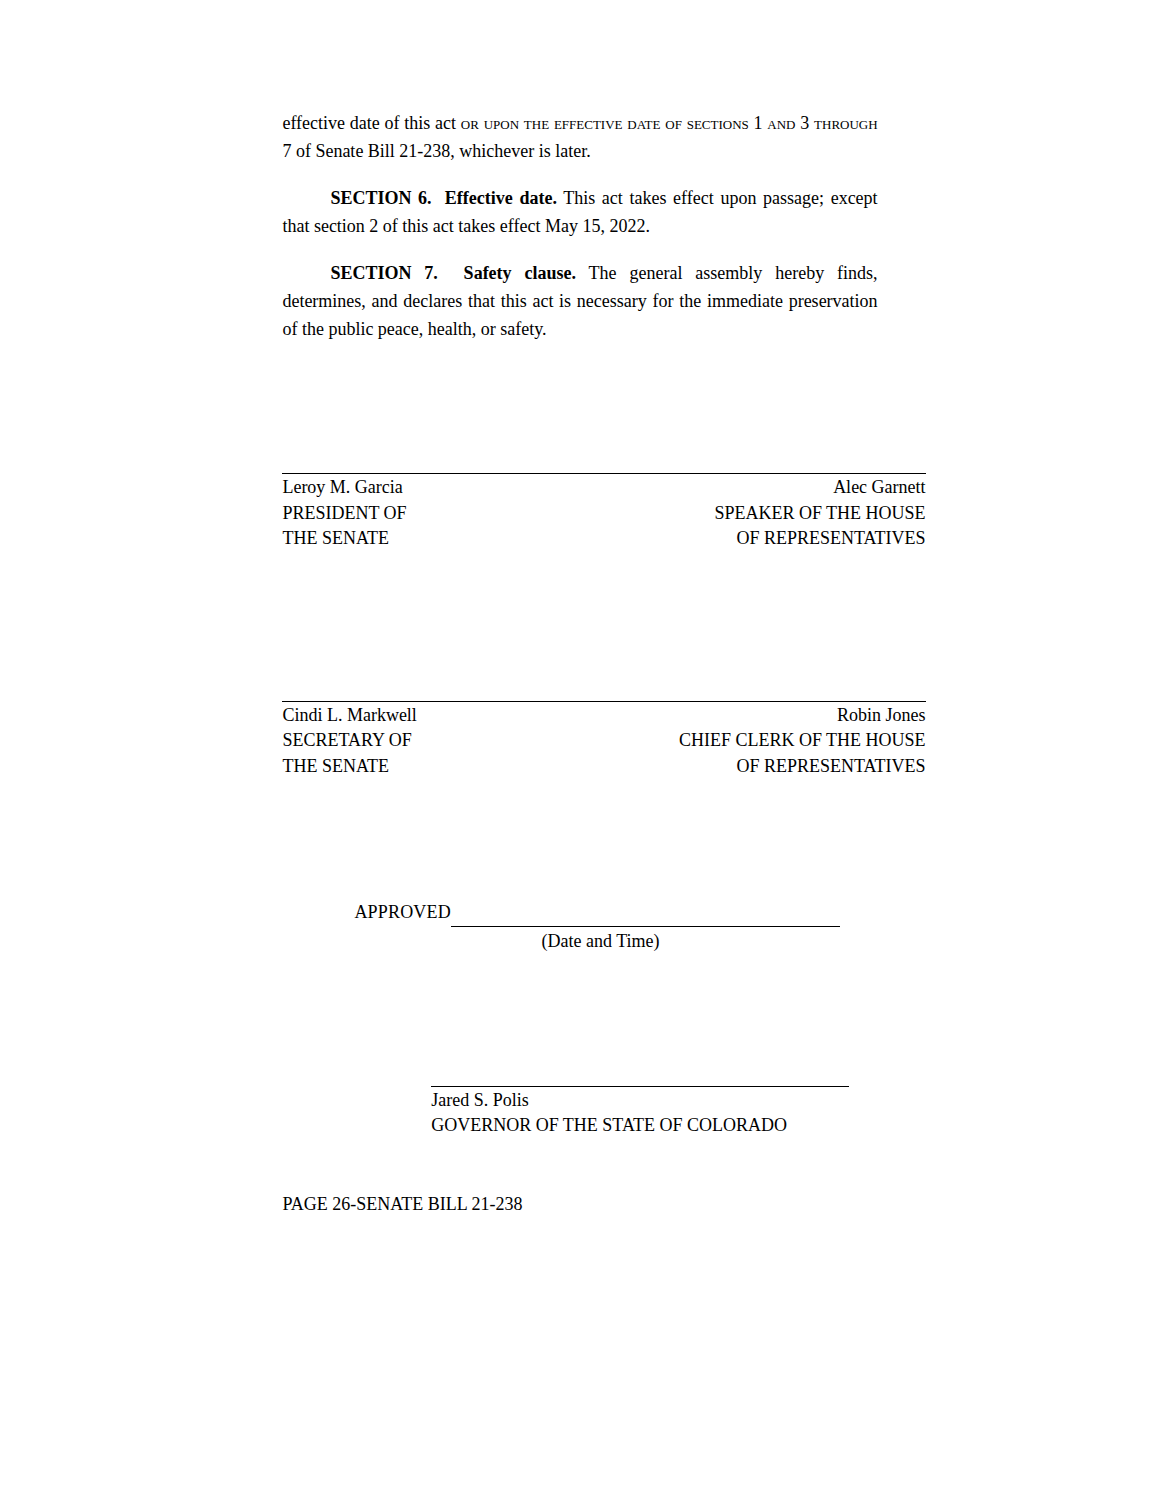effective date of this act or upon the effective date of sections 1 and 3 through 7 of Senate Bill 21-238, whichever is later.
SECTION 6. Effective date. This act takes effect upon passage; except that section 2 of this act takes effect May 15, 2022.
SECTION 7. Safety clause. The general assembly hereby finds, determines, and declares that this act is necessary for the immediate preservation of the public peace, health, or safety.
| Leroy M. Garcia PRESIDENT OF THE SENATE | Alec Garnett SPEAKER OF THE HOUSE OF REPRESENTATIVES |
| Cindi L. Markwell SECRETARY OF THE SENATE | Robin Jones CHIEF CLERK OF THE HOUSE OF REPRESENTATIVES |
APPROVED
(Date and Time)
Jared S. Polis
GOVERNOR OF THE STATE OF COLORADO
PAGE 26-SENATE BILL 21-238